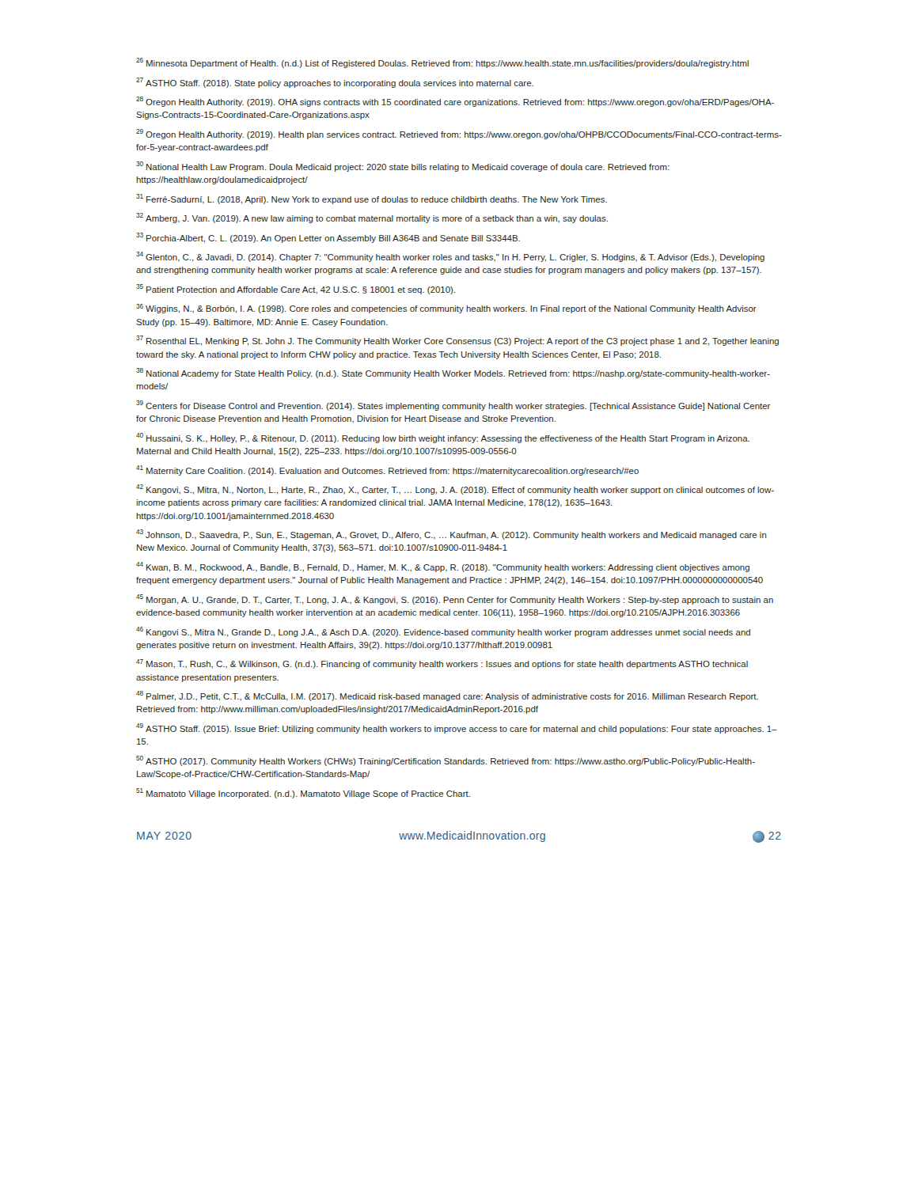Minnesota Department of Health. (n.d.) List of Registered Doulas. Retrieved from: https://www.health.state.mn.us/facilities/providers/doula/registry.html
ASTHO Staff. (2018). State policy approaches to incorporating doula services into maternal care.
Oregon Health Authority. (2019). OHA signs contracts with 15 coordinated care organizations. Retrieved from: https://www.oregon.gov/oha/ERD/Pages/OHA-Signs-Contracts-15-Coordinated-Care-Organizations.aspx
Oregon Health Authority. (2019). Health plan services contract. Retrieved from: https://www.oregon.gov/oha/OHPB/CCODocuments/Final-CCO-contract-terms-for-5-year-contract-awardees.pdf
National Health Law Program. Doula Medicaid project: 2020 state bills relating to Medicaid coverage of doula care. Retrieved from: https://healthlaw.org/doulamedicaidproject/
Ferré-Sadurní, L. (2018, April). New York to expand use of doulas to reduce childbirth deaths. The New York Times.
Amberg, J. Van. (2019). A new law aiming to combat maternal mortality is more of a setback than a win, say doulas.
Porchia-Albert, C. L. (2019). An Open Letter on Assembly Bill A364B and Senate Bill S3344B.
Glenton, C., & Javadi, D. (2014). Chapter 7: "Community health worker roles and tasks," In H. Perry, L. Crigler, S. Hodgins, & T. Advisor (Eds.), Developing and strengthening community health worker programs at scale: A reference guide and case studies for program managers and policy makers (pp. 137–157).
Patient Protection and Affordable Care Act, 42 U.S.C. § 18001 et seq. (2010).
Wiggins, N., & Borbón, I. A. (1998). Core roles and competencies of community health workers. In Final report of the National Community Health Advisor Study (pp. 15–49). Baltimore, MD: Annie E. Casey Foundation.
Rosenthal EL, Menking P, St. John J. The Community Health Worker Core Consensus (C3) Project: A report of the C3 project phase 1 and 2, Together leaning toward the sky. A national project to Inform CHW policy and practice. Texas Tech University Health Sciences Center, El Paso; 2018.
National Academy for State Health Policy. (n.d.). State Community Health Worker Models. Retrieved from: https://nashp.org/state-community-health-worker-models/
Centers for Disease Control and Prevention. (2014). States implementing community health worker strategies. [Technical Assistance Guide] National Center for Chronic Disease Prevention and Health Promotion, Division for Heart Disease and Stroke Prevention.
Hussaini, S. K., Holley, P., & Ritenour, D. (2011). Reducing low birth weight infancy: Assessing the effectiveness of the Health Start Program in Arizona. Maternal and Child Health Journal, 15(2), 225–233. https://doi.org/10.1007/s10995-009-0556-0
Maternity Care Coalition. (2014). Evaluation and Outcomes. Retrieved from: https://maternitycarecoalition.org/research/#eo
Kangovi, S., Mitra, N., Norton, L., Harte, R., Zhao, X., Carter, T., … Long, J. A. (2018). Effect of community health worker support on clinical outcomes of low-income patients across primary care facilities: A randomized clinical trial. JAMA Internal Medicine, 178(12), 1635–1643. https://doi.org/10.1001/jamainternmed.2018.4630
Johnson, D., Saavedra, P., Sun, E., Stageman, A., Grovet, D., Alfero, C., … Kaufman, A. (2012). Community health workers and Medicaid managed care in New Mexico. Journal of Community Health, 37(3), 563–571. doi:10.1007/s10900-011-9484-1
Kwan, B. M., Rockwood, A., Bandle, B., Fernald, D., Hamer, M. K., & Capp, R. (2018). "Community health workers: Addressing client objectives among frequent emergency department users." Journal of Public Health Management and Practice : JPHMP, 24(2), 146–154. doi:10.1097/PHH.0000000000000540
Morgan, A. U., Grande, D. T., Carter, T., Long, J. A., & Kangovi, S. (2016). Penn Center for Community Health Workers : Step-by-step approach to sustain an evidence-based community health worker intervention at an academic medical center. 106(11), 1958–1960. https://doi.org/10.2105/AJPH.2016.303366
Kangovi S., Mitra N., Grande D., Long J.A., & Asch D.A. (2020). Evidence-based community health worker program addresses unmet social needs and generates positive return on investment. Health Affairs, 39(2). https://doi.org/10.1377/hlthaff.2019.00981
Mason, T., Rush, C., & Wilkinson, G. (n.d.). Financing of community health workers : Issues and options for state health departments ASTHO technical assistance presentation presenters.
Palmer, J.D., Petit, C.T., & McCulla, I.M. (2017). Medicaid risk-based managed care: Analysis of administrative costs for 2016. Milliman Research Report. Retrieved from: http://www.milliman.com/uploadedFiles/insight/2017/MedicaidAdminReport-2016.pdf
ASTHO Staff. (2015). Issue Brief: Utilizing community health workers to improve access to care for maternal and child populations: Four state approaches. 1–15.
ASTHO (2017). Community Health Workers (CHWs) Training/Certification Standards. Retrieved from: https://www.astho.org/Public-Policy/Public-Health-Law/Scope-of-Practice/CHW-Certification-Standards-Map/
Mamatoto Village Incorporated. (n.d.). Mamatoto Village Scope of Practice Chart.
MAY 2020
www.MedicaidInnovation.org
22